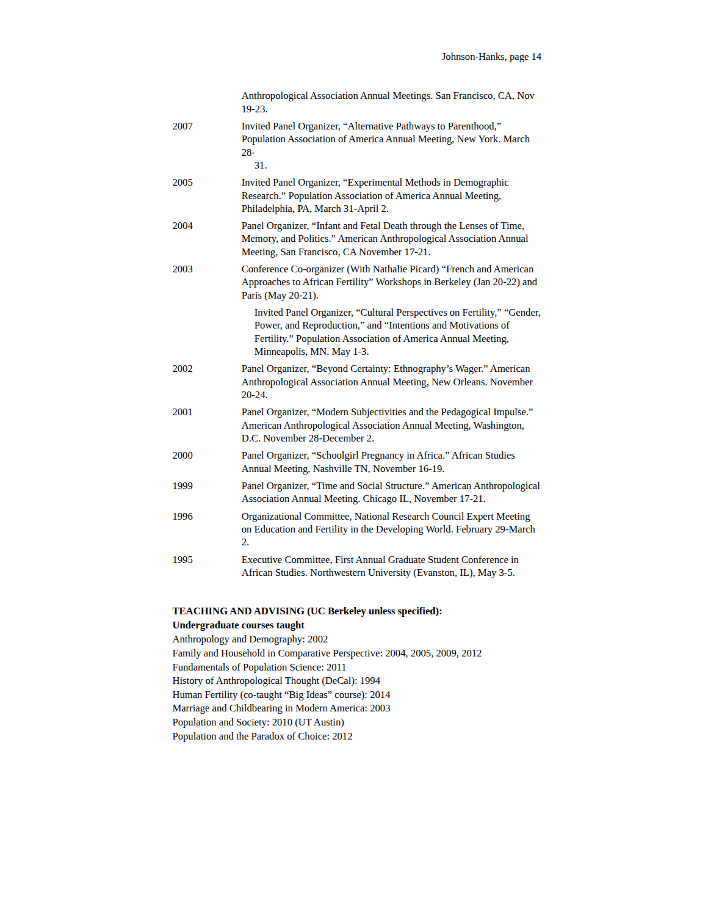Johnson-Hanks, page 14
| | Anthropological Association Annual Meetings. San Francisco, CA, Nov 19-23. |
| 2007 | Invited Panel Organizer, “Alternative Pathways to Parenthood,” Population Association of America Annual Meeting, New York. March 28- 31. |
| 2005 | Invited Panel Organizer, “Experimental Methods in Demographic Research.” Population Association of America Annual Meeting, Philadelphia, PA, March 31-April 2. |
| 2004 | Panel Organizer, “Infant and Fetal Death through the Lenses of Time, Memory, and Politics.” American Anthropological Association Annual Meeting, San Francisco, CA November 17-21. |
| 2003 | Conference Co-organizer (With Nathalie Picard) “French and American Approaches to African Fertility” Workshops in Berkeley (Jan 20-22) and Paris (May 20-21). Invited Panel Organizer, “Cultural Perspectives on Fertility,” “Gender, Power, and Reproduction,” and “Intentions and Motivations of Fertility.” Population Association of America Annual Meeting, Minneapolis, MN. May 1-3. |
| 2002 | Panel Organizer, “Beyond Certainty: Ethnography’s Wager.” American Anthropological Association Annual Meeting, New Orleans. November 20-24. |
| 2001 | Panel Organizer, “Modern Subjectivities and the Pedagogical Impulse.” American Anthropological Association Annual Meeting, Washington, D.C. November 28-December 2. |
| 2000 | Panel Organizer, “Schoolgirl Pregnancy in Africa.” African Studies Annual Meeting, Nashville TN, November 16-19. |
| 1999 | Panel Organizer, “Time and Social Structure.” American Anthropological Association Annual Meeting. Chicago IL, November 17-21. |
| 1996 | Organizational Committee, National Research Council Expert Meeting on Education and Fertility in the Developing World. February 29-March 2. |
| 1995 | Executive Committee, First Annual Graduate Student Conference in African Studies. Northwestern University (Evanston, IL), May 3-5. |
TEACHING AND ADVISING (UC Berkeley unless specified):
Undergraduate courses taught
Anthropology and Demography: 2002
Family and Household in Comparative Perspective: 2004, 2005, 2009, 2012
Fundamentals of Population Science: 2011
History of Anthropological Thought (DeCal): 1994
Human Fertility (co-taught “Big Ideas” course): 2014
Marriage and Childbearing in Modern America: 2003
Population and Society: 2010 (UT Austin)
Population and the Paradox of Choice: 2012